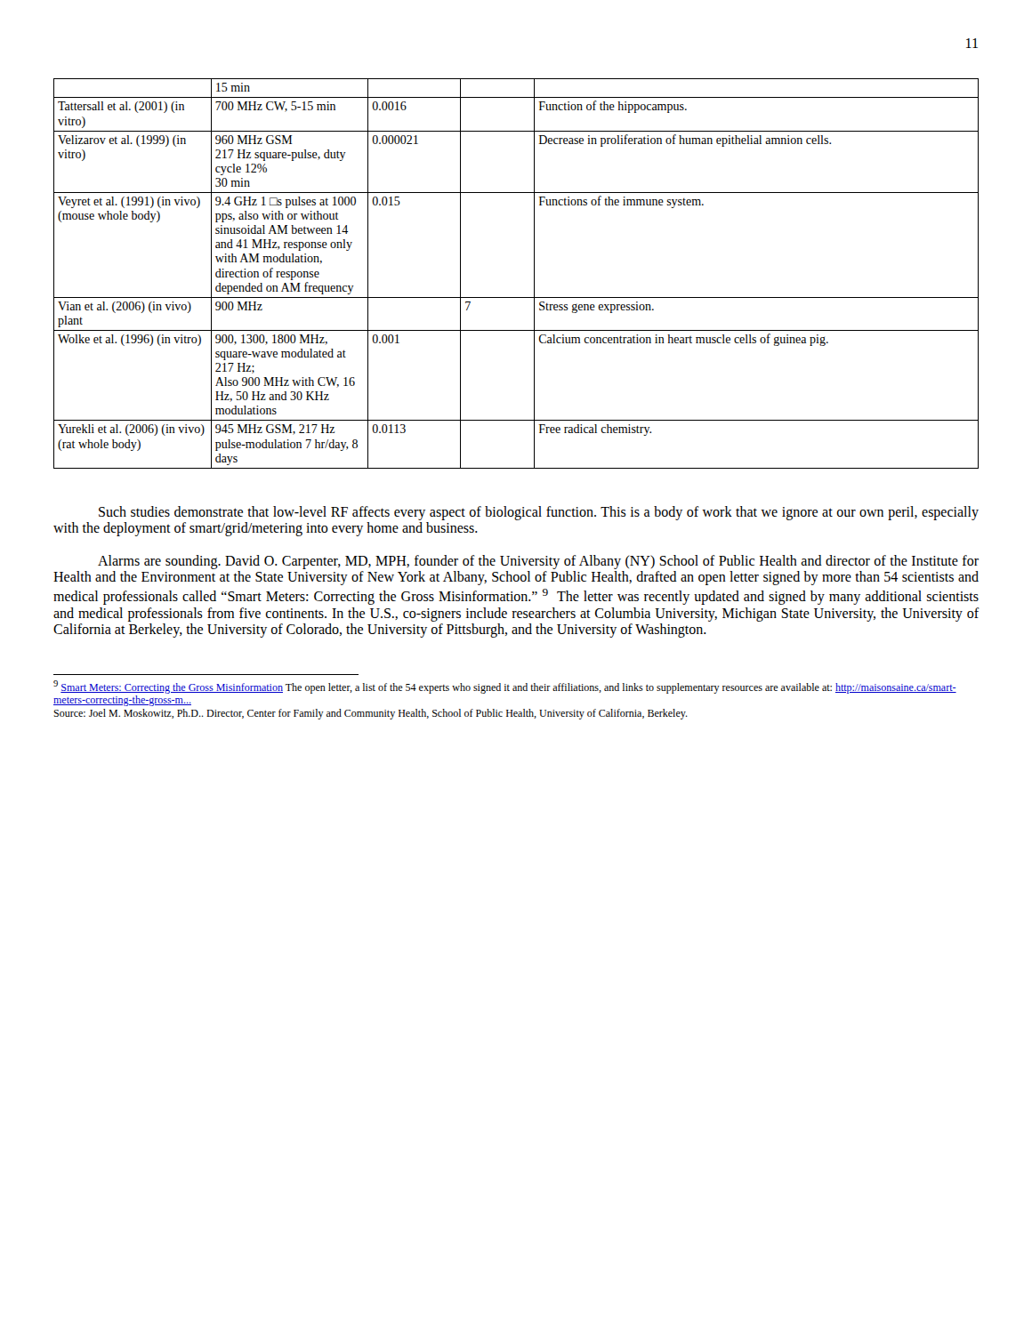11
| | 15 min | | | |
| Tattersall et al. (2001) (in vitro) | 700 MHz CW, 5-15 min | 0.0016 | | Function of the hippocampus. |
| Velizarov et al. (1999) (in vitro) | 960 MHz GSM 217 Hz square-pulse, duty cycle 12% 30 min | 0.000021 | | Decrease in proliferation of human epithelial amnion cells. |
| Veyret et al. (1991) (in vivo) (mouse whole body) | 9.4 GHz 1 □s pulses at 1000 pps, also with or without sinusoidal AM between 14 and 41 MHz, response only with AM modulation, direction of response depended on AM frequency | 0.015 | | Functions of the immune system. |
| Vian et al. (2006) (in vivo) plant | 900 MHz | | 7 | Stress gene expression. |
| Wolke et al. (1996) (in vitro) | 900, 1300, 1800 MHz, square-wave modulated at 217 Hz; Also 900 MHz with CW, 16 Hz, 50 Hz and 30 KHz modulations | 0.001 | | Calcium concentration in heart muscle cells of guinea pig. |
| Yurekli et al. (2006) (in vivo) (rat whole body) | 945 MHz GSM, 217 Hz pulse-modulation 7 hr/day, 8 days | 0.0113 | | Free radical chemistry. |
Such studies demonstrate that low-level RF affects every aspect of biological function. This is a body of work that we ignore at our own peril, especially with the deployment of smart/grid/metering into every home and business.
Alarms are sounding. David O. Carpenter, MD, MPH, founder of the University of Albany (NY) School of Public Health and director of the Institute for Health and the Environment at the State University of New York at Albany, School of Public Health, drafted an open letter signed by more than 54 scientists and medical professionals called “Smart Meters: Correcting the Gross Misinformation.” 9 The letter was recently updated and signed by many additional scientists and medical professionals from five continents. In the U.S., co-signers include researchers at Columbia University, Michigan State University, the University of California at Berkeley, the University of Colorado, the University of Pittsburgh, and the University of Washington.
9 Smart Meters: Correcting the Gross Misinformation The open letter, a list of the 54 experts who signed it and their affiliations, and links to supplementary resources are available at: http://maisonsaine.ca/smart-meters-correcting-the-gross-m...
Source: Joel M. Moskowitz, Ph.D.. Director, Center for Family and Community Health, School of Public Health, University of California, Berkeley.